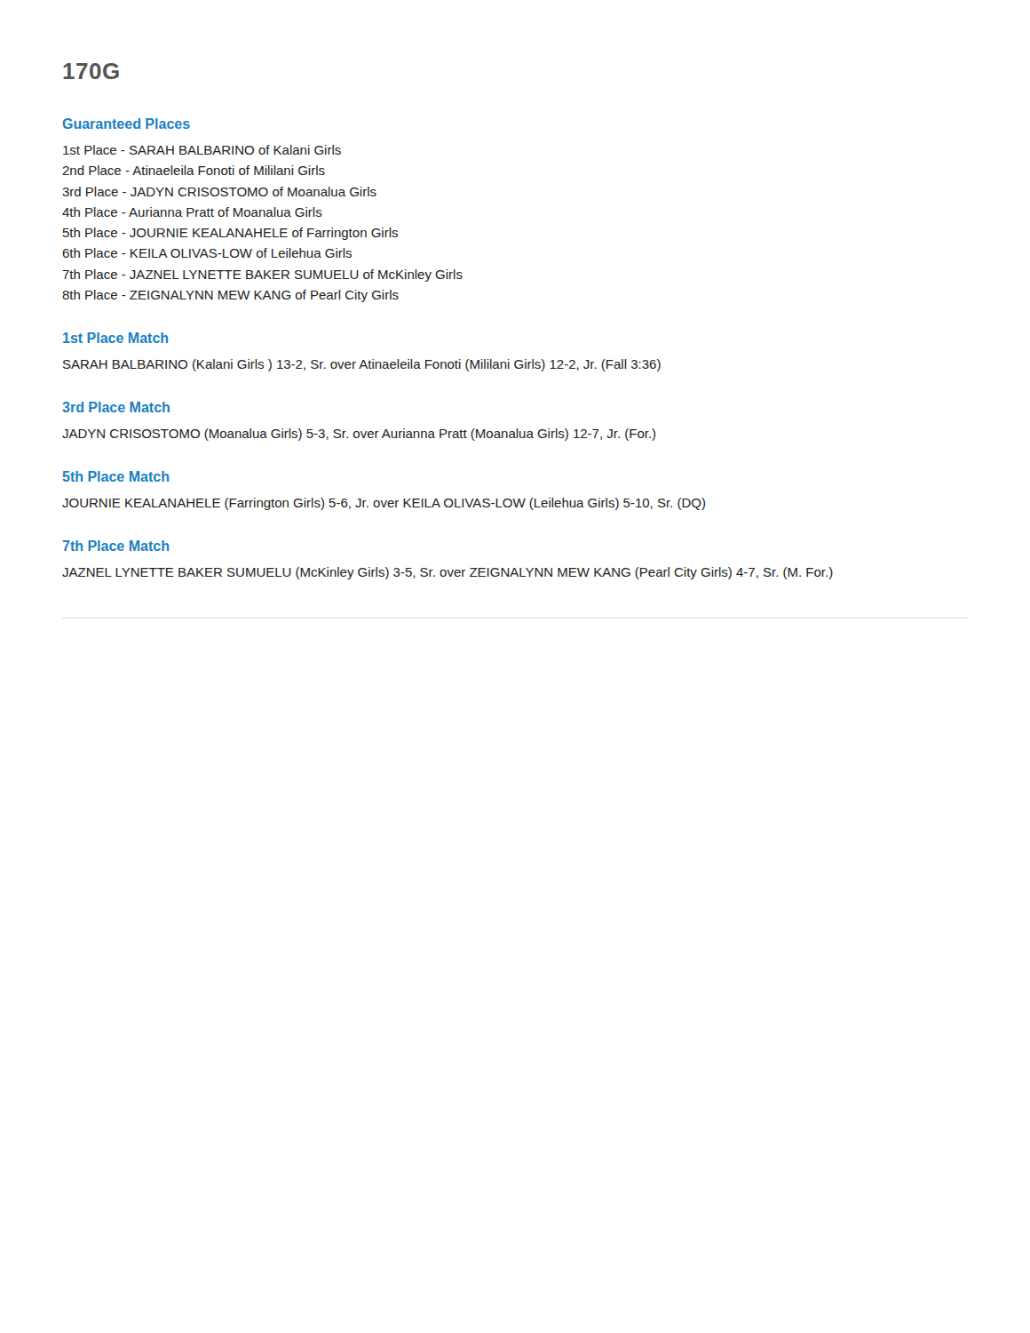170G
Guaranteed Places
1st Place - SARAH BALBARINO of Kalani Girls
2nd Place - Atinaeleila Fonoti of Mililani Girls
3rd Place - JADYN CRISOSTOMO of Moanalua Girls
4th Place - Aurianna Pratt of Moanalua Girls
5th Place - JOURNIE KEALANAHELE of Farrington Girls
6th Place - KEILA OLIVAS-LOW of Leilehua Girls
7th Place - JAZNEL LYNETTE BAKER SUMUELU of McKinley Girls
8th Place - ZEIGNALYNN MEW KANG of Pearl City Girls
1st Place Match
SARAH BALBARINO (Kalani Girls ) 13-2, Sr. over Atinaeleila Fonoti (Mililani Girls) 12-2, Jr. (Fall 3:36)
3rd Place Match
JADYN CRISOSTOMO (Moanalua Girls) 5-3, Sr. over Aurianna Pratt (Moanalua Girls) 12-7, Jr. (For.)
5th Place Match
JOURNIE KEALANAHELE (Farrington Girls) 5-6, Jr. over KEILA OLIVAS-LOW (Leilehua Girls) 5-10, Sr. (DQ)
7th Place Match
JAZNEL LYNETTE BAKER SUMUELU (McKinley Girls) 3-5, Sr. over ZEIGNALYNN MEW KANG (Pearl City Girls) 4-7, Sr. (M. For.)